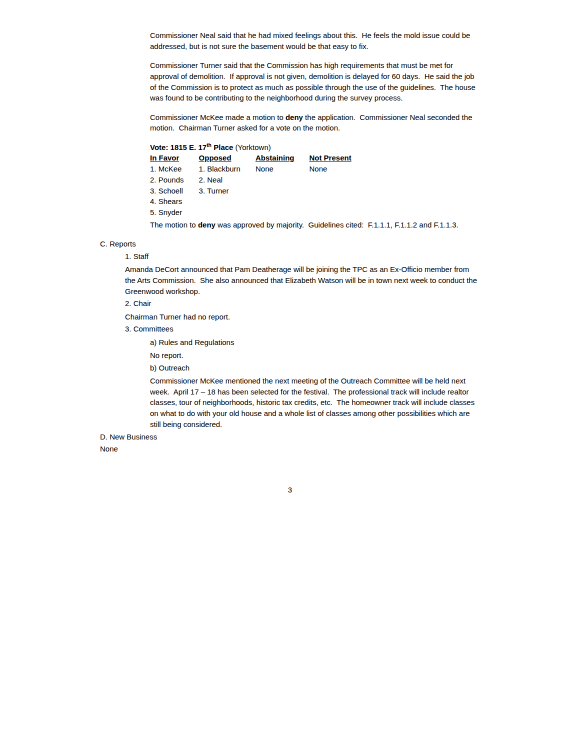Commissioner Neal said that he had mixed feelings about this. He feels the mold issue could be addressed, but is not sure the basement would be that easy to fix.
Commissioner Turner said that the Commission has high requirements that must be met for approval of demolition. If approval is not given, demolition is delayed for 60 days. He said the job of the Commission is to protect as much as possible through the use of the guidelines. The house was found to be contributing to the neighborhood during the survey process.
Commissioner McKee made a motion to deny the application. Commissioner Neal seconded the motion. Chairman Turner asked for a vote on the motion.
Vote: 1815 E. 17th Place (Yorktown)
| In Favor | Opposed | Abstaining | Not Present |
| --- | --- | --- | --- |
| 1. McKee | 1. Blackburn | None | None |
| 2. Pounds | 2. Neal | | |
| 3. Schoell | 3. Turner | | |
| 4. Shears | | | |
| 5. Snyder | | | |
The motion to deny was approved by majority. Guidelines cited: F.1.1.1, F.1.1.2 and F.1.1.3.
C. Reports
1. Staff
Amanda DeCort announced that Pam Deatherage will be joining the TPC as an Ex-Officio member from the Arts Commission. She also announced that Elizabeth Watson will be in town next week to conduct the Greenwood workshop.
2. Chair
Chairman Turner had no report.
3. Committees
a) Rules and Regulations
No report.
b) Outreach
Commissioner McKee mentioned the next meeting of the Outreach Committee will be held next week. April 17 – 18 has been selected for the festival. The professional track will include realtor classes, tour of neighborhoods, historic tax credits, etc. The homeowner track will include classes on what to do with your old house and a whole list of classes among other possibilities which are still being considered.
D. New Business
None
3